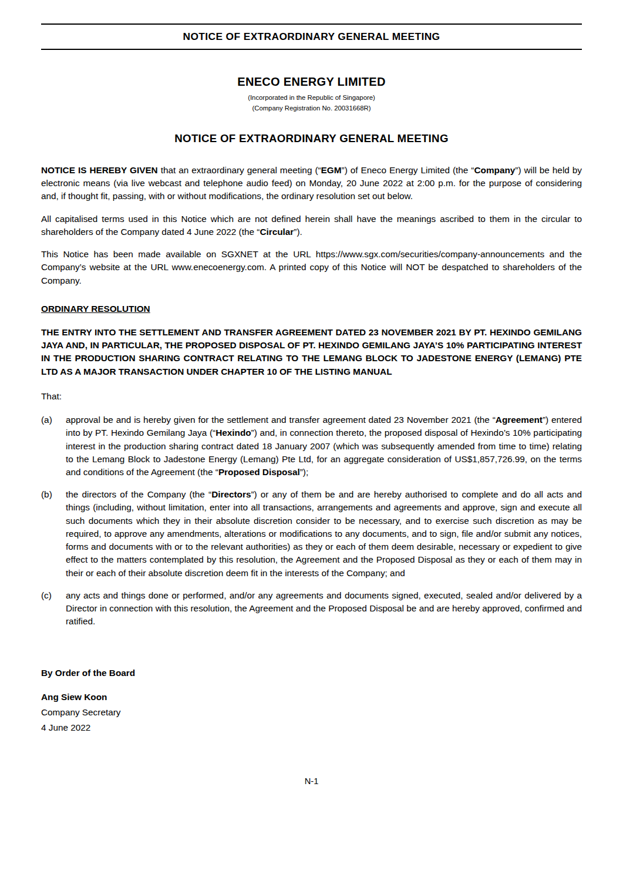NOTICE OF EXTRAORDINARY GENERAL MEETING
ENECO ENERGY LIMITED
(Incorporated in the Republic of Singapore)
(Company Registration No. 20031668R)
NOTICE OF EXTRAORDINARY GENERAL MEETING
NOTICE IS HEREBY GIVEN that an extraordinary general meeting (“EGM”) of Eneco Energy Limited (the “Company”) will be held by electronic means (via live webcast and telephone audio feed) on Monday, 20 June 2022 at 2:00 p.m. for the purpose of considering and, if thought fit, passing, with or without modifications, the ordinary resolution set out below.
All capitalised terms used in this Notice which are not defined herein shall have the meanings ascribed to them in the circular to shareholders of the Company dated 4 June 2022 (the “Circular”).
This Notice has been made available on SGXNET at the URL https://www.sgx.com/securities/company-announcements and the Company’s website at the URL www.enecoenergy.com. A printed copy of this Notice will NOT be despatched to shareholders of the Company.
ORDINARY RESOLUTION
THE ENTRY INTO THE SETTLEMENT AND TRANSFER AGREEMENT DATED 23 NOVEMBER 2021 BY PT. HEXINDO GEMILANG JAYA AND, IN PARTICULAR, THE PROPOSED DISPOSAL OF PT. HEXINDO GEMILANG JAYA’S 10% PARTICIPATING INTEREST IN THE PRODUCTION SHARING CONTRACT RELATING TO THE LEMANG BLOCK TO JADESTONE ENERGY (LEMANG) PTE LTD AS A MAJOR TRANSACTION UNDER CHAPTER 10 OF THE LISTING MANUAL
That:
| (a) | approval be and is hereby given for the settlement and transfer agreement dated 23 November 2021 (the “ Agreement ”) entered into by PT. Hexindo Gemilang Jaya (“ Hexindo ”) and, in connection thereto, the proposed disposal of Hexindo’s 10% participating interest in the production sharing contract dated 18 January 2007 (which was subsequently amended from time to time) relating to the Lemang Block to Jadestone Energy (Lemang) Pte Ltd, for an aggregate consideration of US$1,857,726.99, on the terms and conditions of the Agreement (the “ Proposed Disposal ”); |
| (b) | the directors of the Company (the “ Directors ”) or any of them be and are hereby authorised to complete and do all acts and things (including, without limitation, enter into all transactions, arrangements and agreements and approve, sign and execute all such documents which they in their absolute discretion consider to be necessary, and to exercise such discretion as may be required, to approve any amendments, alterations or modifications to any documents, and to sign, file and/or submit any notices, forms and documents with or to the relevant authorities) as they or each of them deem desirable, necessary or expedient to give effect to the matters contemplated by this resolution, the Agreement and the Proposed Disposal as they or each of them may in their or each of their absolute discretion deem fit in the interests of the Company; and |
| (c) | any acts and things done or performed, and/or any agreements and documents signed, executed, sealed and/or delivered by a Director in connection with this resolution, the Agreement and the Proposed Disposal be and are hereby approved, confirmed and ratified. |
By Order of the Board
Ang Siew Koon
Company Secretary
4 June 2022
N-1